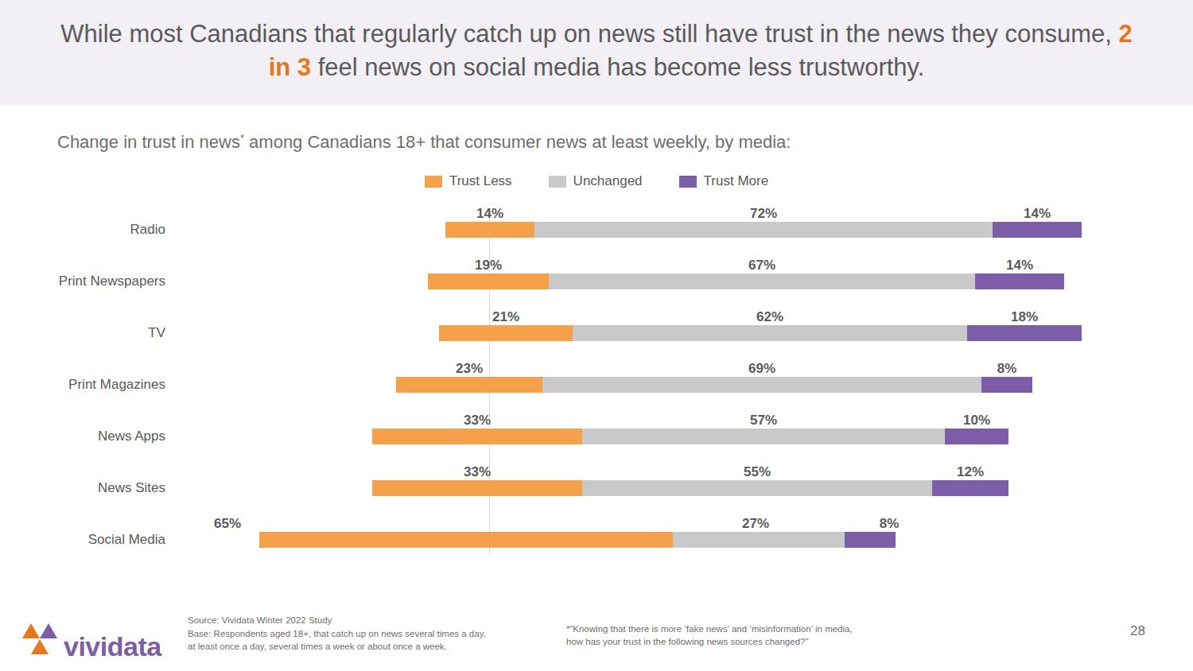While most Canadians that regularly catch up on news still have trust in the news they consume, 2 in 3 feel news on social media has become less trustworthy.
Change in trust in news* among Canadians 18+ that consumer news at least weekly, by media:
Trust Less Unchanged Trust More
Radio
14%
72%
14%
Print Newspapers
19%
67%
14%
TV
21%
62%
18%
Print Magazines
23%
69%
8%
News Apps
33%
57%
10%
News Sites
33%
55%
12%
Social Media
65%
27%
8%
vividata
Source: Vividata Winter 2022 Study
Base: Respondents aged 18+, that catch up on news several times a day,
at least once a day, several times a week or about once a week.
*“Knowing that there is more ‘fake news’ and ‘misinformation’ in media,
how has your trust in the following news sources changed?"
28